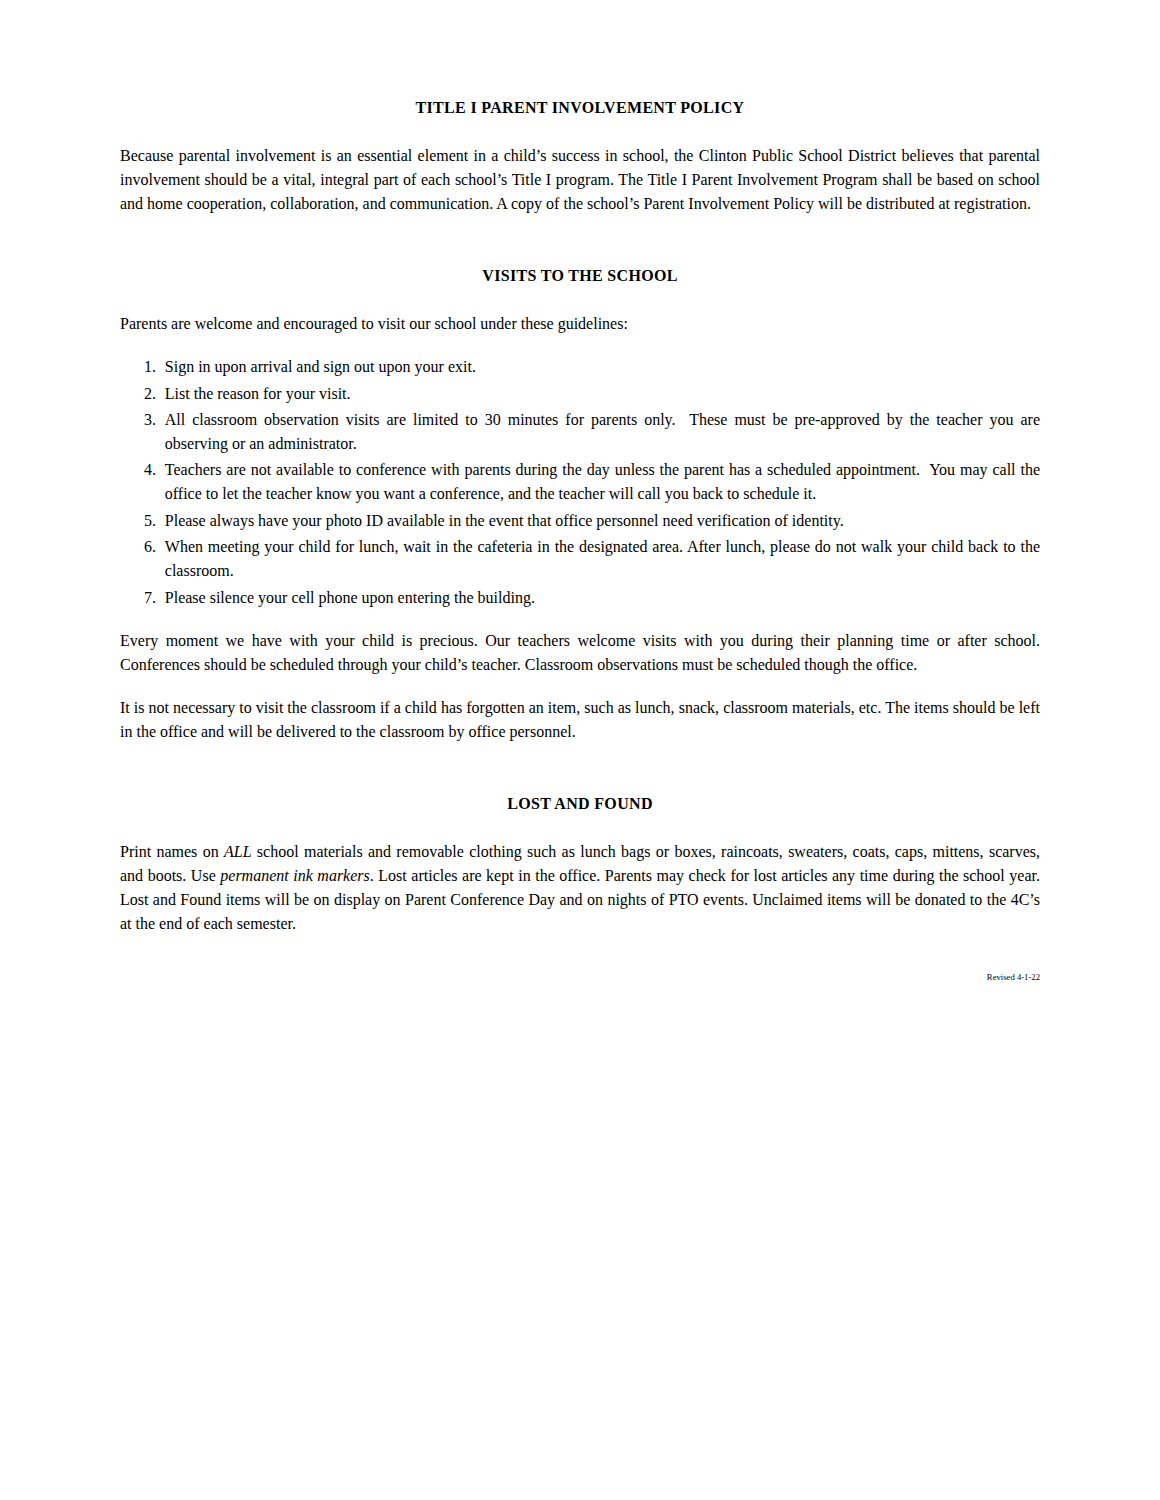Title I Parent Involvement Policy
Because parental involvement is an essential element in a child’s success in school, the Clinton Public School District believes that parental involvement should be a vital, integral part of each school’s Title I program. The Title I Parent Involvement Program shall be based on school and home cooperation, collaboration, and communication. A copy of the school’s Parent Involvement Policy will be distributed at registration.
Visits to the School
Parents are welcome and encouraged to visit our school under these guidelines:
Sign in upon arrival and sign out upon your exit.
List the reason for your visit.
All classroom observation visits are limited to 30 minutes for parents only. These must be pre-approved by the teacher you are observing or an administrator.
Teachers are not available to conference with parents during the day unless the parent has a scheduled appointment. You may call the office to let the teacher know you want a conference, and the teacher will call you back to schedule it.
Please always have your photo ID available in the event that office personnel need verification of identity.
When meeting your child for lunch, wait in the cafeteria in the designated area. After lunch, please do not walk your child back to the classroom.
Please silence your cell phone upon entering the building.
Every moment we have with your child is precious. Our teachers welcome visits with you during their planning time or after school. Conferences should be scheduled through your child’s teacher. Classroom observations must be scheduled though the office.
It is not necessary to visit the classroom if a child has forgotten an item, such as lunch, snack, classroom materials, etc. The items should be left in the office and will be delivered to the classroom by office personnel.
Lost and Found
Print names on ALL school materials and removable clothing such as lunch bags or boxes, raincoats, sweaters, coats, caps, mittens, scarves, and boots. Use permanent ink markers. Lost articles are kept in the office. Parents may check for lost articles any time during the school year. Lost and Found items will be on display on Parent Conference Day and on nights of PTO events. Unclaimed items will be donated to the 4C’s at the end of each semester.
Revised 4-1-22